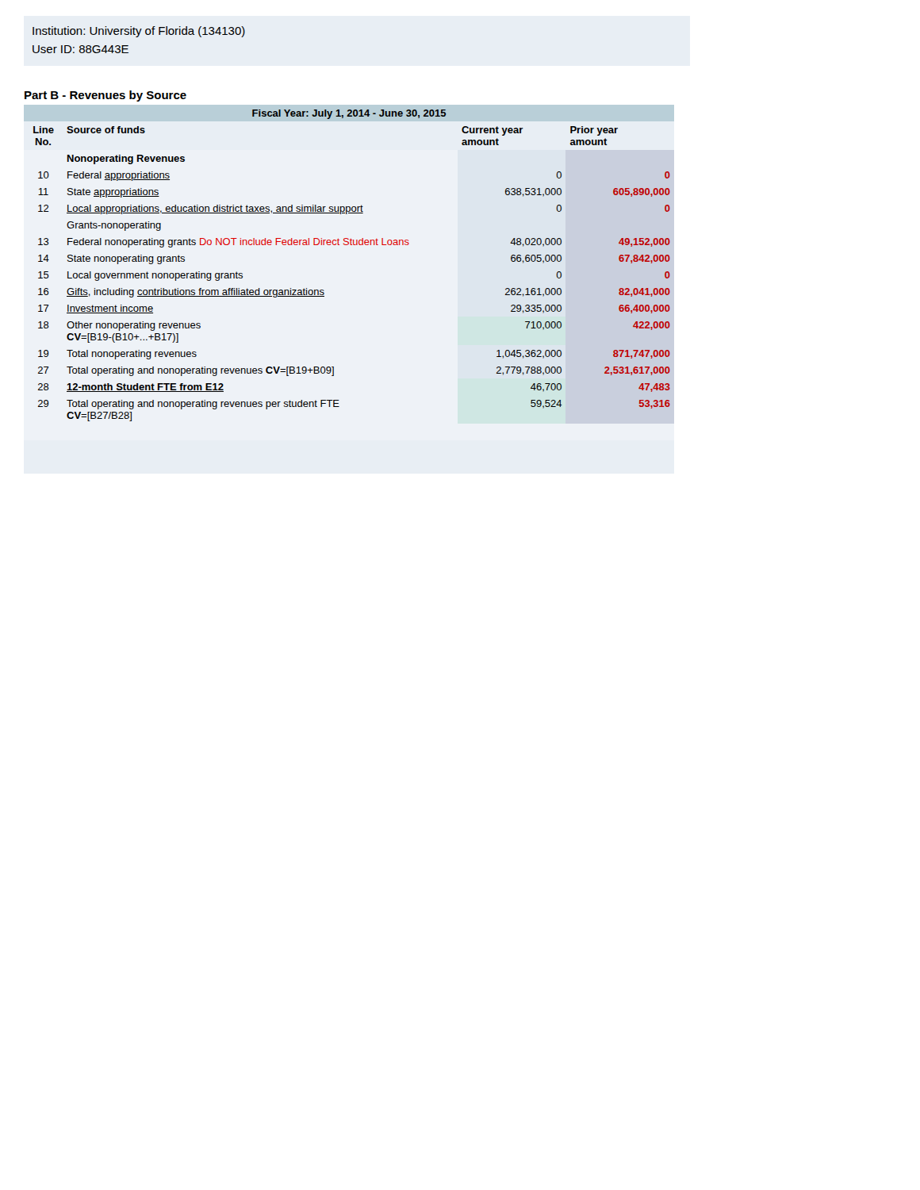Institution: University of Florida (134130)
User ID: 88G443E
Part B - Revenues by Source
| Fiscal Year: July 1, 2014 - June 30, 2015 |
| Line No. | Source of funds | Current year amount | Prior year amount |
| | Nonoperating Revenues | | |
| 10 | Federal appropriations | 0 | 0 |
| 11 | State appropriations | 638,531,000 | 605,890,000 |
| 12 | Local appropriations, education district taxes, and similar support | 0 | 0 |
| | Grants-nonoperating | | |
| 13 | Federal nonoperating grants Do NOT include Federal Direct Student Loans | 48,020,000 | 49,152,000 |
| 14 | State nonoperating grants | 66,605,000 | 67,842,000 |
| 15 | Local government nonoperating grants | 0 | 0 |
| 16 | Gifts , including contributions from affiliated organizations | 262,161,000 | 82,041,000 |
| 17 | Investment income | 29,335,000 | 66,400,000 |
| 18 | Other nonoperating revenues CV =[B19-(B10+...+B17)] | 710,000 | 422,000 |
| 19 | Total nonoperating revenues | 1,045,362,000 | 871,747,000 |
| 27 | Total operating and nonoperating revenues CV =[B19+B09] | 2,779,788,000 | 2,531,617,000 |
| 28 | 12-month Student FTE from E12 | 46,700 | 47,483 |
| 29 | Total operating and nonoperating revenues per student FTE CV =[B27/B28] | 59,524 | 53,316 |